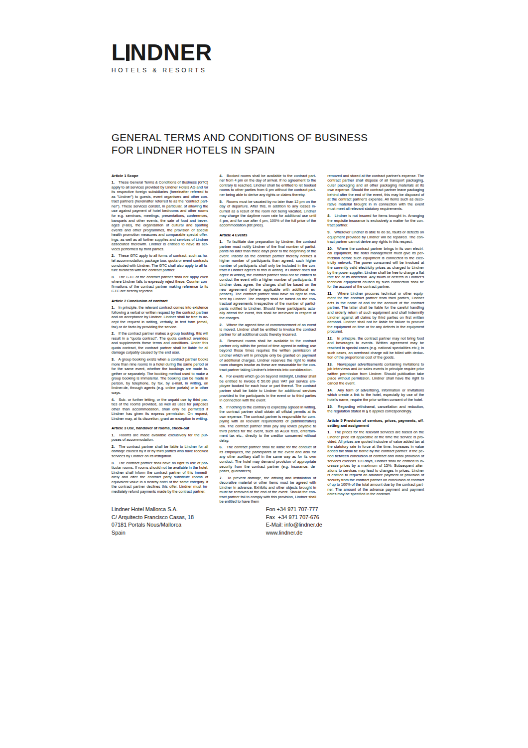L NDNER
HOTELS & RESORTS
GENERAL TERMS AND CONDITIONS OF BUSINESS
FOR LINDNER HOTELS IN SPAIN
Article 1 Scope
1. These General Terms & Conditions of Business (GTC) apply to all services provided by Lindner Hotels AG and /or its respective foreign subsidiaries (hereinafter referred to as "Lindner") to guests, event organisers and other contract partners (hereinafter referred to as the "contract partner"). These services consist, in particular, of allowing the use against payment of hotel bedrooms and other rooms for e.g. seminars, meetings, presentations, conferences, banquets and other events, the sale of food and beverages (F&B), the organisation of cultural and sporting events and other programmes, the provision of special health promotion measures and comparable special offerings, as well as all further supplies and services of Lindner associated therewith. Lindner is entitled to have its services performed by third parties.
2. These GTC apply to all forms of contract, such as hotel accommodation, package tour, quota or event contracts concluded with Lindner. The GTC shall also apply to all future business with the contract partner.
3. The GTC of the contract partner shall not apply even where Lindner fails to expressly reject these. Counter-confirmations of the contract partner making reference to its GTC are hereby rejected.
Article 2 Conclusion of contract
1. In principle, the relevant contract comes into existence following a verbal or written request by the contract partner and on acceptance by Lindner. Lindner shall be free to accept the request in writing, verbally, in text form (email, fax) or de facto by providing the service.
2. If the contract partner makes a group booking, this will result in a "quota contract". The quota contract overrides and supplements these terms and conditions. Under this quota contract, the contract partner shall be liable for all damage culpably caused by the end user.
3. A group booking exists when a contract partner books more than nine rooms in a hotel during the same period or for the same event, whether the bookings are made together or separately. The booking method used to make a group booking is immaterial. The booking can be made in person, by telephone, by fax, by e-mail, in writing, on lindner.de, through agents (e.g. online portals) or in other ways.
4. Sub- or further letting, or the unpaid use by third parties of the rooms provided, as well as uses for purposes other than accommodation, shall only be permitted if Lindner has given its express permission. On request, Lindner may, at its discretion, grant an exception in writing.
Article 3 Use, handover of rooms, check-out
1. Rooms are made available exclusively for the purposes of accommodation.
2. The contract partner shall be liable to Lindner for all damage caused by it or by third parties who have received services by Lindner on its instigation.
3. The contract partner shall have no right to use of particular rooms. If rooms should not be available in the hotel, Lindner shall inform the contract partner of this immediately and offer the contract party substitute rooms of equivalent value in a nearby hotel of the same category. If the contract partner declines this offer, Lindner must immediately refund payments made by the contract partner.
4. Booked rooms shall be available to the contract partner from 4 pm on the day of arrival. If no agreement to the contrary is reached, Lindner shall be entitled to let booked rooms to other parties from 6 pm without the contract partner being able to derive any rights or claims thereby.
5. Rooms must be vacated by no later than 12 pm on the day of departure. After this, in addition to any losses incurred as a result of the room not being vacated, Lindner may charge the daytime room rate for additional use until 4 pm, and for use after 4 pm, 100% of the full price of the accommodation (list price).
Article 4 Events
1. To facilitate due preparation by Lindner, the contract partner must notify Lindner of the final number of participants no later than three days prior to the beginning of the event. Insofar as the contract partner thereby notifies a higher number of participants than agreed, such higher number of participants shall only be included in the contract if Lindner agrees to this in writing. If Lindner does not agree in writing, the contract partner shall not be entitled to conduct the event with a higher number of participants. If Lindner does agree, the charges shall be based on the new agreement (where applicable with additional expenses). The contract partner shall have no right to consent by Lindner. The charges shall be based on the contractual agreements irrespective of the number of participants notified to Lindner. Should fewer participants actually attend the event, this shall be irrelevant in respect of the charges.
2. Where the agreed time of commencement of an event is moved, Lindner shall be entitled to invoice the contract partner for all additional costs thereby incurred.
3. Reserved rooms shall be available to the contract partner only within the period of time agreed in writing; use beyond those times requires the written permission of Lindner which will in principle only be granted on payment of additional charges. Lindner reserves the right to make room changes insofar as these are reasonable for the contract partner taking Lindner's interests into consideration.
4. For events which go on beyond midnight, Lindner shall be entitled to invoice € 50.00 plus VAT per service employee booked for each hour or part thereof. The contract partner shall be liable to Lindner for additional services provided to the participants in the event or to third parties in connection with the event.
5. If nothing to the contrary is expressly agreed in writing, the contract partner shall obtain all official permits at its own expense. The contract partner is responsible for complying with all relevant requirements of (administrative) law. The contract partner shall pay any levies payable to third parties for the event, such as AGDI fees, entertainment tax etc., directly to the creditor concerned without delay.
6. The contract partner shall be liable for the conduct of its employees, the participants at the event and also for any other auxiliary staff in the same way as for its own conduct. The hotel may demand provision of appropriate security from the contract partner (e.g. insurance, deposits, guarantees).
7. To prevent damage, the affixing and installation of decorative material or other items must be agreed with Lindner in advance. Exhibits and other objects brought in must be removed at the end of the event. Should the contract partner fail to comply with this provision, Lindner shall be entitled to have them
removed and stored at the contract partner's expense. The contract partner shall dispose of all transport packaging, outer packaging and all other packaging materials at its own expense. Should the contract partner leave packaging behind after the end of the event, this may be disposed of at the contract partner's expense. All items such as decorative material brought in in connection with the event must meet all relevant statutory requirements.
8. Lindner is not insured for items brought in. Arranging the requisite insurance is exclusively a matter for the contract partner.
9. Wherever Lindner is able to do so, faults or defects on equipment provided by Lindner will be repaired. The contract partner cannot derive any rights in this respect.
10. Where the contract partner brings in its own electrical equipment, the hotel management must give its permission before such equipment is connected to the electricity network. The power consumed will be invoiced at the currently valid electricity prices as charged to Lindner by the power supplier. Lindner shall be free to charge a flat rate fee at its discretion. Any faults or defects in Lindner's technical equipment caused by such connection shall be for the account of the contract partner.
11. Where Lindner procures technical or other equipment for the contract partner from third parties, Lindner acts in the name of and for the account of the contract partner. The latter shall be liable for the careful handling and orderly return of such equipment and shall indemnify Lindner against all claims by third parties on first written demand. Lindner shall not be liable for failure to procure the equipment on time or for any defects in the equipment procured.
12. In principle, the contract partner may not bring food and beverages to events. Written agreement may be reached in special cases (e.g. national specialities etc.); in such cases, an overhead charge will be billed with deduction of the proportional cost of the goods.
13. Newspaper advertisements containing invitations to job interviews and /or sales events in principle require prior written permission from Lindner. Should publication take place without permission, Lindner shall have the right to cancel the event.
14. Any form of advertising, information or invitations which create a link to the hotel, especially by use of the hotel's name, require the prior written consent of the hotel.
15. Regarding withdrawal, cancellation and reduction, the regulation stated in § 6 applies correspondingly.
Article 5 Provision of services, prices, payments, offsetting and assignment
1. The prices for the relevant services are based on the Lindner price list applicable at the time the service is provided. All prices are quoted inclusive of value added tax at the statutory rate in force at the time. Increases in value added tax shall be borne by the contract partner. If the period between conclusion of contract and initial provision of services exceeds 120 days, Lindner shall be entitled to increase prices by a maximum of 15%. Subsequent alterations to services may lead to changes in prices. Lindner is entitled to request an advance payment or provision of security from the contract partner on conclusion of contract of up to 100% of the total amount due by the contract partner. The amount of the advance payment and payment dates may be specified in the contract.
Lindner Hotel Mallorca S.A.
C/ Arquitecto Francisco Casas, 18
07181 Portals Nous/Mallorca
Spain
Fon +34 971 707-777
Fax +34 971 707-676
E-Mail: info@lindner.de
www.lindner.de